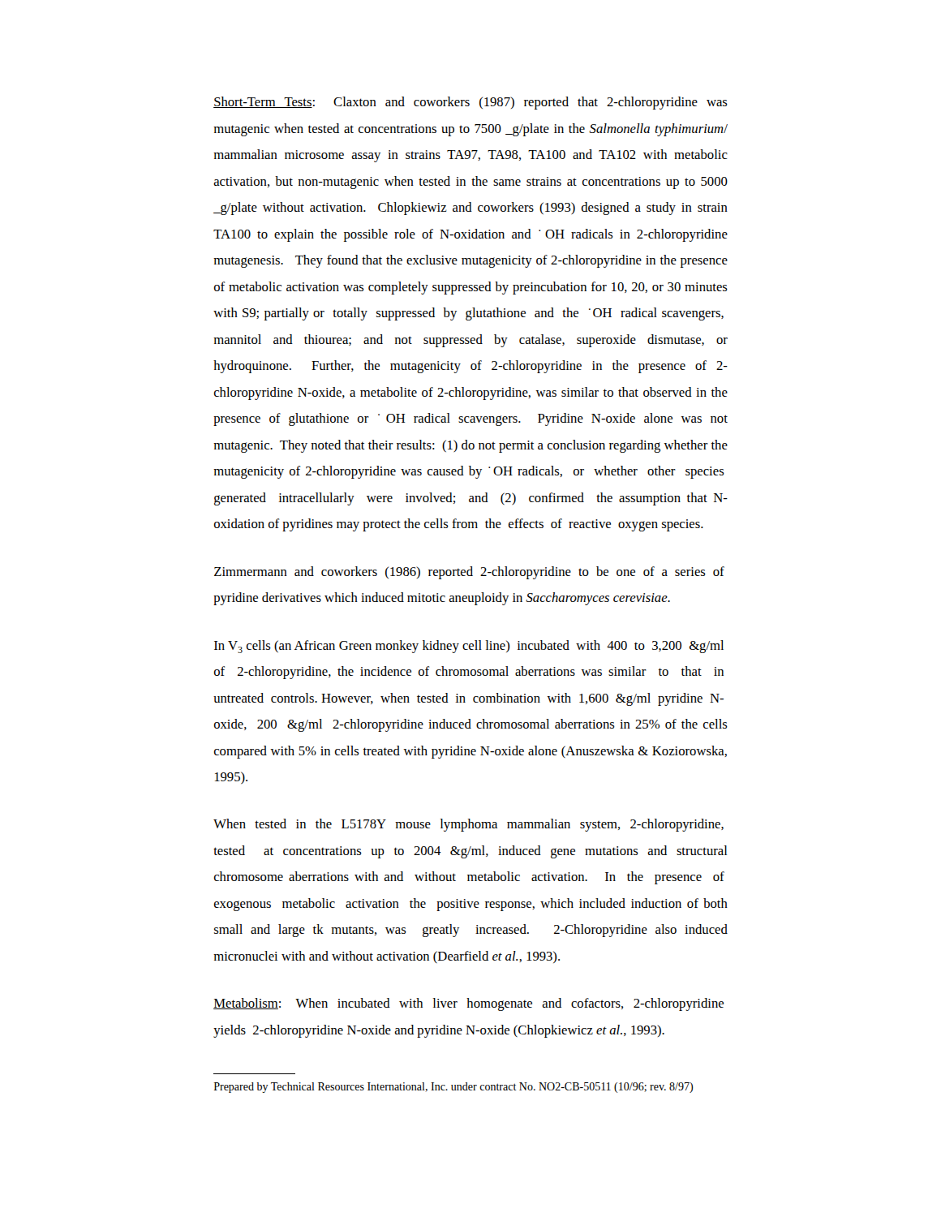Short-Term Tests: Claxton and coworkers (1987) reported that 2-chloropyridine was mutagenic when tested at concentrations up to 7500 _g/plate in the Salmonella typhimurium/ mammalian microsome assay in strains TA97, TA98, TA100 and TA102 with metabolic activation, but non-mutagenic when tested in the same strains at concentrations up to 5000 _g/plate without activation. Chlopkiewiz and coworkers (1993) designed a study in strain TA100 to explain the possible role of N-oxidation and ˙OH radicals in 2-chloropyridine mutagenesis. They found that the exclusive mutagenicity of 2-chloropyridine in the presence of metabolic activation was completely suppressed by preincubation for 10, 20, or 30 minutes with S9; partially or totally suppressed by glutathione and the ˙OH radical scavengers, mannitol and thiourea; and not suppressed by catalase, superoxide dismutase, or hydroquinone. Further, the mutagenicity of 2-chloropyridine in the presence of 2-chloropyridine N-oxide, a metabolite of 2-chloropyridine, was similar to that observed in the presence of glutathione or ˙OH radical scavengers. Pyridine N-oxide alone was not mutagenic. They noted that their results: (1) do not permit a conclusion regarding whether the mutagenicity of 2-chloropyridine was caused by ˙OH radicals, or whether other species generated intracellularly were involved; and (2) confirmed the assumption that N-oxidation of pyridines may protect the cells from the effects of reactive oxygen species.
Zimmermann and coworkers (1986) reported 2-chloropyridine to be one of a series of pyridine derivatives which induced mitotic aneuploidy in Saccharomyces cerevisiae.
In V3 cells (an African Green monkey kidney cell line) incubated with 400 to 3,200 &g/ml of 2-chloropyridine, the incidence of chromosomal aberrations was similar to that in untreated controls. However, when tested in combination with 1,600 &g/ml pyridine N- oxide, 200 &g/ml 2-chloropyridine induced chromosomal aberrations in 25% of the cells compared with 5% in cells treated with pyridine N-oxide alone (Anuszewska & Koziorowska, 1995).
When tested in the L5178Y mouse lymphoma mammalian system, 2-chloropyridine, tested at concentrations up to 2004 &g/ml, induced gene mutations and structural chromosome aberrations with and without metabolic activation. In the presence of exogenous metabolic activation the positive response, which included induction of both small and large tk mutants, was greatly increased. 2-Chloropyridine also induced micronuclei with and without activation (Dearfield et al., 1993).
Metabolism: When incubated with liver homogenate and cofactors, 2-chloropyridine yields 2-chloropyridine N-oxide and pyridine N-oxide (Chlopkiewicz et al., 1993).
Prepared by Technical Resources International, Inc. under contract No. NO2-CB-50511 (10/96; rev. 8/97)